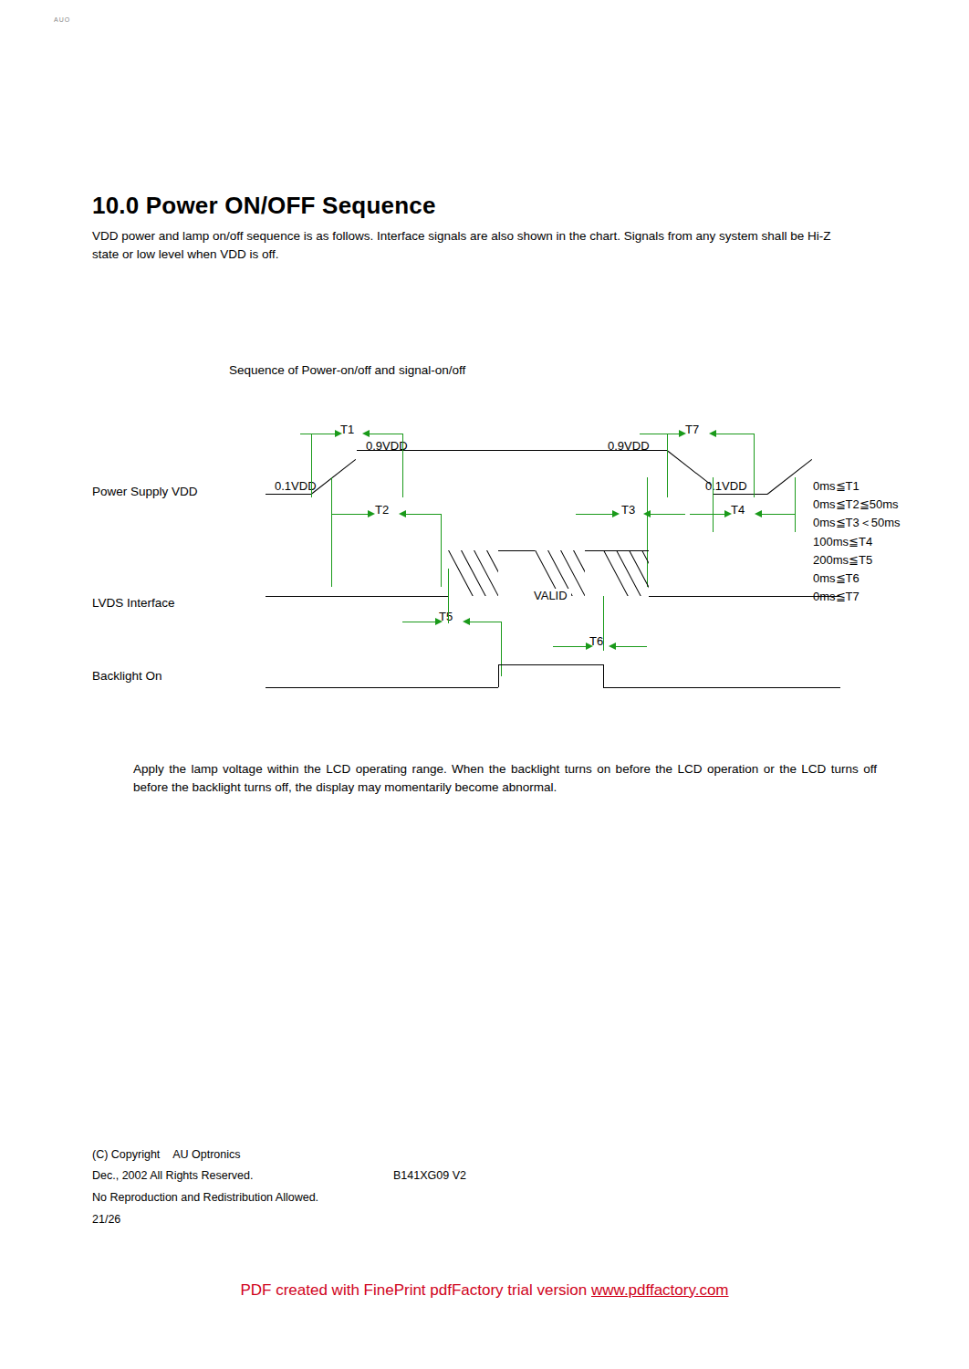AUO
10.0 Power ON/OFF Sequence
VDD power and lamp on/off sequence is as follows. Interface signals are also shown in the chart. Signals from any system shall be Hi-Z state or low level when VDD is off.
Sequence of Power-on/off and signal-on/off
Power Supply VDD
LVDS Interface
Backlight On
0.9VDD
0.1VDD
0.9VDD
0.1VDD
T1
T7
T2
T3
T4
VALID
T5
T6
0ms≦T1
0ms≦T2≦50ms
0ms≦T3＜50ms
100ms≦T4
200ms≦T5
0ms≦T6
0ms≦T7
Apply the lamp voltage within the LCD operating range. When the backlight turns on before the LCD operation or the LCD turns off before the backlight turns off, the display may momentarily become abnormal.
(C) Copyright AU Optronics
Dec., 2002 All Rights Reserved.
B141XG09 V2
No Reproduction and Redistribution Allowed.
21/26
PDF created with FinePrint pdfFactory trial version www.pdffactory.com